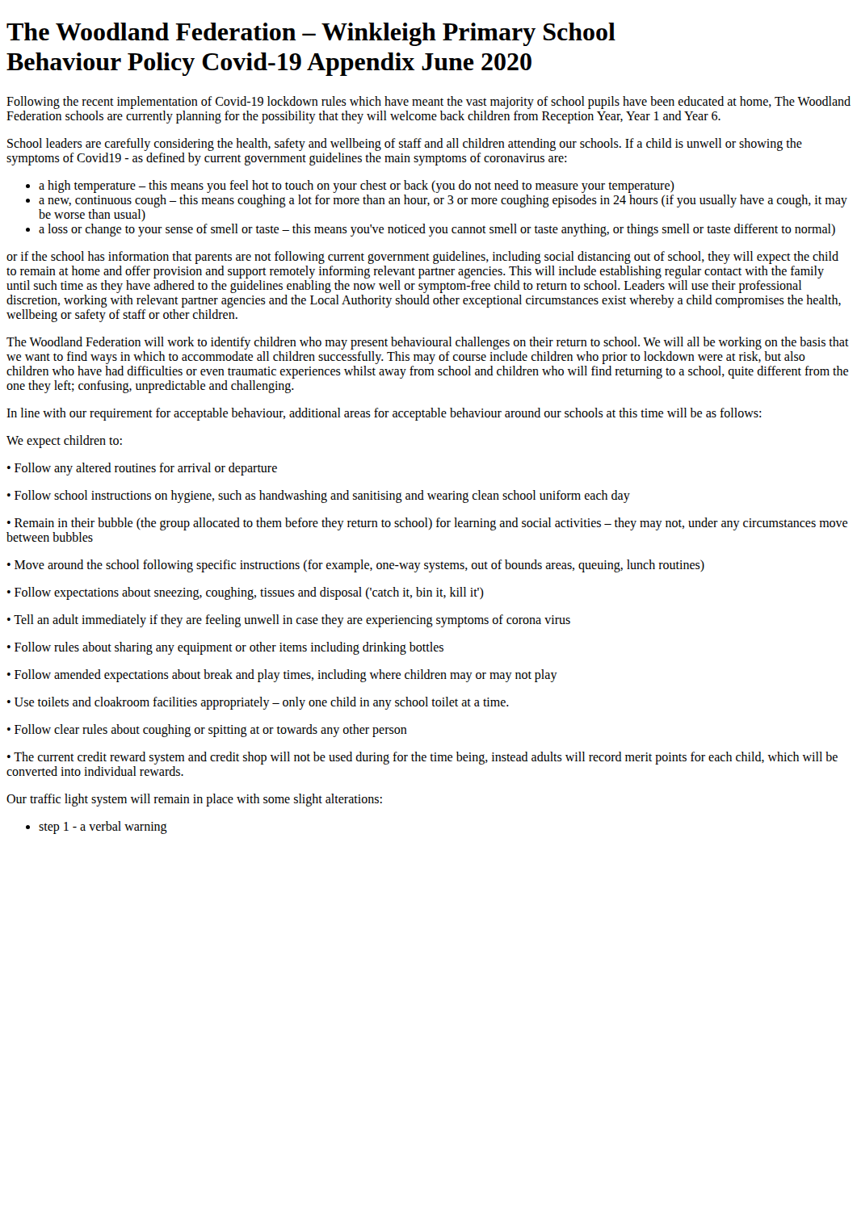The Woodland Federation – Winkleigh Primary School
Behaviour Policy Covid-19 Appendix June 2020
Following the recent implementation of Covid-19 lockdown rules which have meant the vast majority of school pupils have been educated at home, The Woodland Federation schools are currently planning for the possibility that they will welcome back children from Reception Year, Year 1 and Year 6.
School leaders are carefully considering the health, safety and wellbeing of staff and all children attending our schools. If a child is unwell or showing the symptoms of Covid19 - as defined by current government guidelines the main symptoms of coronavirus are:
a high temperature – this means you feel hot to touch on your chest or back (you do not need to measure your temperature)
a new, continuous cough – this means coughing a lot for more than an hour, or 3 or more coughing episodes in 24 hours (if you usually have a cough, it may be worse than usual)
a loss or change to your sense of smell or taste – this means you've noticed you cannot smell or taste anything, or things smell or taste different to normal)
or if the school has information that parents are not following current government guidelines, including social distancing out of school, they will expect the child to remain at home and offer provision and support remotely informing relevant partner agencies. This will include establishing regular contact with the family until such time as they have adhered to the guidelines enabling the now well or symptom-free child to return to school. Leaders will use their professional discretion, working with relevant partner agencies and the Local Authority should other exceptional circumstances exist whereby a child compromises the health, wellbeing or safety of staff or other children.
The Woodland Federation will work to identify children who may present behavioural challenges on their return to school. We will all be working on the basis that we want to find ways in which to accommodate all children successfully. This may of course include children who prior to lockdown were at risk, but also children who have had difficulties or even traumatic experiences whilst away from school and children who will find returning to a school, quite different from the one they left; confusing, unpredictable and challenging.
In line with our requirement for acceptable behaviour, additional areas for acceptable behaviour around our schools at this time will be as follows:
We expect children to:
• Follow any altered routines for arrival or departure
• Follow school instructions on hygiene, such as handwashing and sanitising and wearing clean school uniform each day
• Remain in their bubble (the group allocated to them before they return to school) for learning and social activities – they may not, under any circumstances move between bubbles
• Move around the school following specific instructions (for example, one-way systems, out of bounds areas, queuing, lunch routines)
• Follow expectations about sneezing, coughing, tissues and disposal ('catch it, bin it, kill it')
• Tell an adult immediately if they are feeling unwell in case they are experiencing symptoms of corona virus
• Follow rules about sharing any equipment or other items including drinking bottles
• Follow amended expectations about break and play times, including where children may or may not play
• Use toilets and cloakroom facilities appropriately – only one child in any school toilet at a time.
• Follow clear rules about coughing or spitting at or towards any other person
• The current credit reward system and credit shop will not be used during for the time being, instead adults will record merit points for each child, which will be converted into individual rewards.
Our traffic light system will remain in place with some slight alterations:
step 1 - a verbal warning